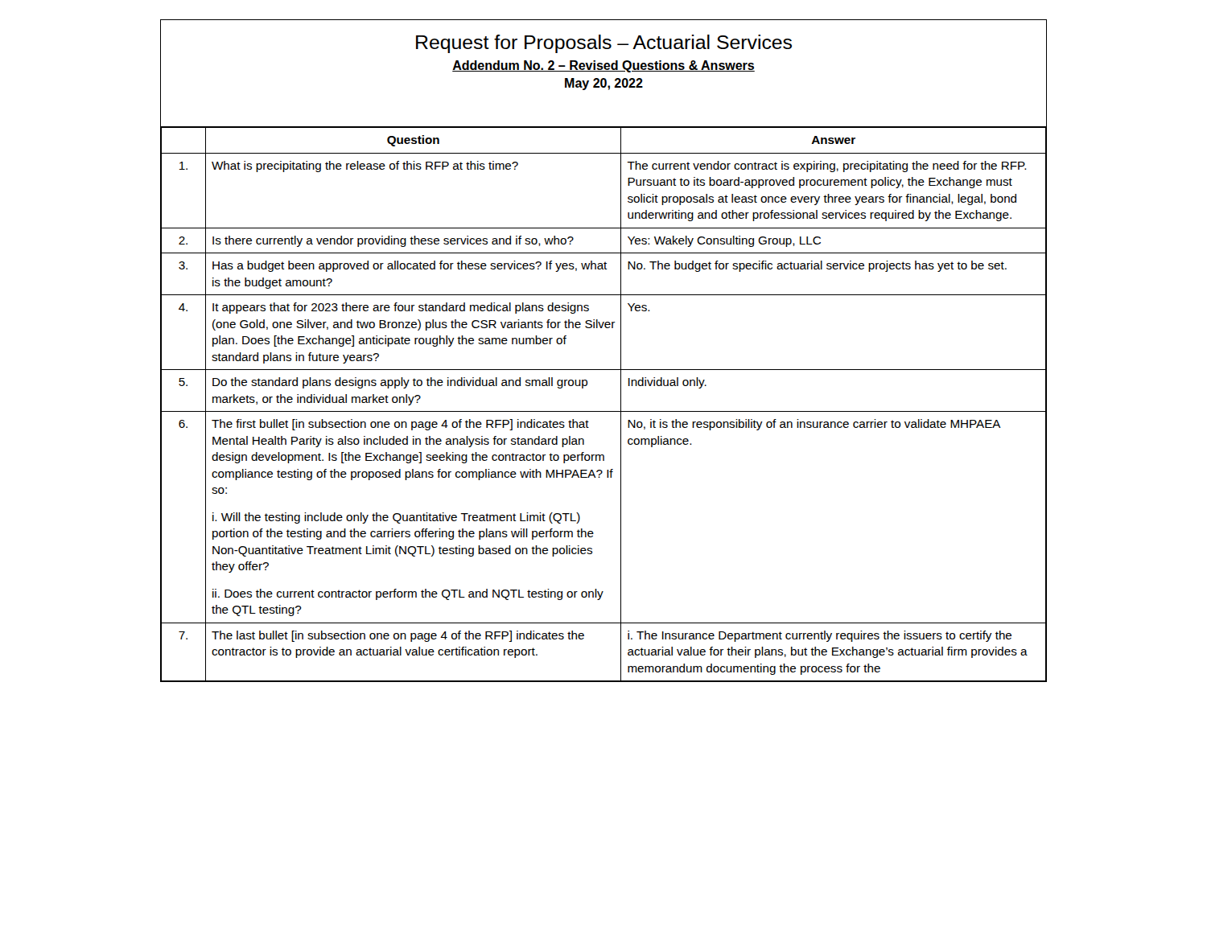Request for Proposals – Actuarial Services
Addendum No. 2 – Revised Questions & Answers
May 20, 2022
| | Question | Answer |
| --- | --- | --- |
| 1. | What is precipitating the release of this RFP at this time? | The current vendor contract is expiring, precipitating the need for the RFP. Pursuant to its board-approved procurement policy, the Exchange must solicit proposals at least once every three years for financial, legal, bond underwriting and other professional services required by the Exchange. |
| 2. | Is there currently a vendor providing these services and if so, who? | Yes: Wakely Consulting Group, LLC |
| 3. | Has a budget been approved or allocated for these services? If yes, what is the budget amount? | No. The budget for specific actuarial service projects has yet to be set. |
| 4. | It appears that for 2023 there are four standard medical plans designs (one Gold, one Silver, and two Bronze) plus the CSR variants for the Silver plan. Does [the Exchange] anticipate roughly the same number of standard plans in future years? | Yes. |
| 5. | Do the standard plans designs apply to the individual and small group markets, or the individual market only? | Individual only. |
| 6. | The first bullet [in subsection one on page 4 of the RFP] indicates that Mental Health Parity is also included in the analysis for standard plan design development. Is [the Exchange] seeking the contractor to perform compliance testing of the proposed plans for compliance with MHPAEA? If so: i. Will the testing include only the Quantitative Treatment Limit (QTL) portion of the testing and the carriers offering the plans will perform the Non-Quantitative Treatment Limit (NQTL) testing based on the policies they offer? ii. Does the current contractor perform the QTL and NQTL testing or only the QTL testing? | No, it is the responsibility of an insurance carrier to validate MHPAEA compliance. |
| 7. | The last bullet [in subsection one on page 4 of the RFP] indicates the contractor is to provide an actuarial value certification report. | i. The Insurance Department currently requires the issuers to certify the actuarial value for their plans, but the Exchange’s actuarial firm provides a memorandum documenting the process for the |